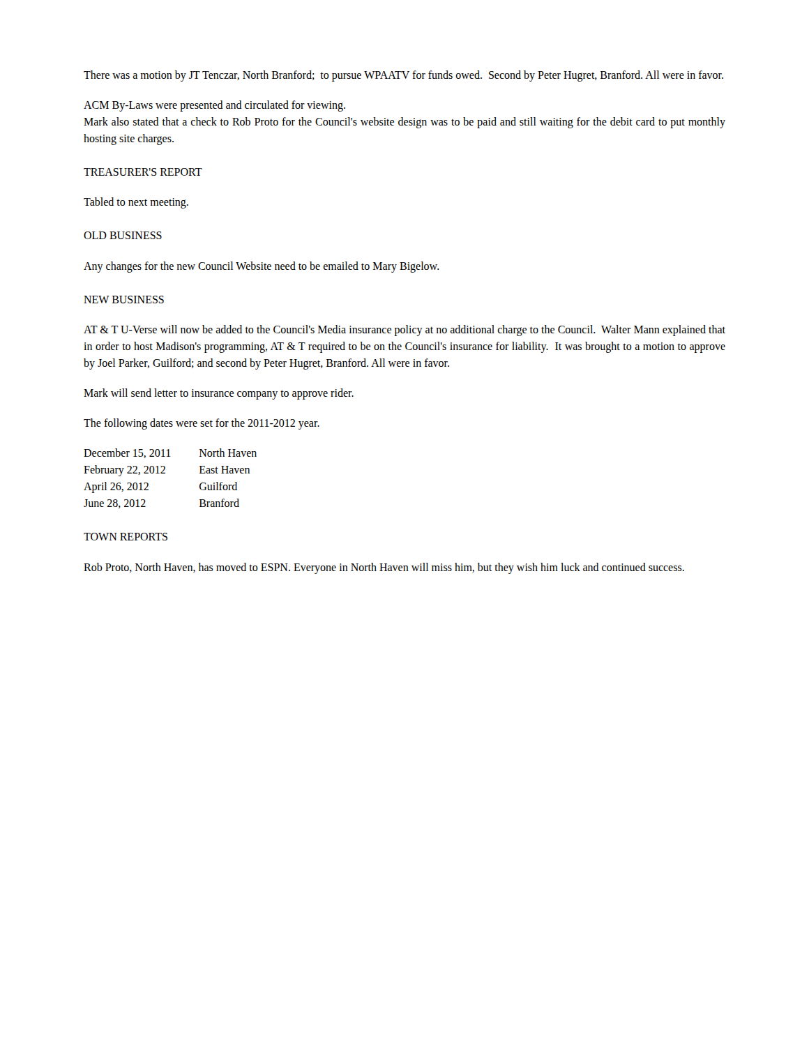There was a motion by JT Tenczar, North Branford; to pursue WPAATV for funds owed. Second by Peter Hugret, Branford. All were in favor.
ACM By-Laws were presented and circulated for viewing.
Mark also stated that a check to Rob Proto for the Council's website design was to be paid and still waiting for the debit card to put monthly hosting site charges.
TREASURER'S REPORT
Tabled to next meeting.
OLD BUSINESS
Any changes for the new Council Website need to be emailed to Mary Bigelow.
NEW BUSINESS
AT & T U-Verse will now be added to the Council's Media insurance policy at no additional charge to the Council. Walter Mann explained that in order to host Madison's programming, AT & T required to be on the Council's insurance for liability. It was brought to a motion to approve by Joel Parker, Guilford; and second by Peter Hugret, Branford. All were in favor.
Mark will send letter to insurance company to approve rider.
The following dates were set for the 2011-2012 year.
| December 15, 2011 | North Haven |
| February 22, 2012 | East Haven |
| April 26, 2012 | Guilford |
| June 28, 2012 | Branford |
TOWN REPORTS
Rob Proto, North Haven, has moved to ESPN. Everyone in North Haven will miss him, but they wish him luck and continued success.